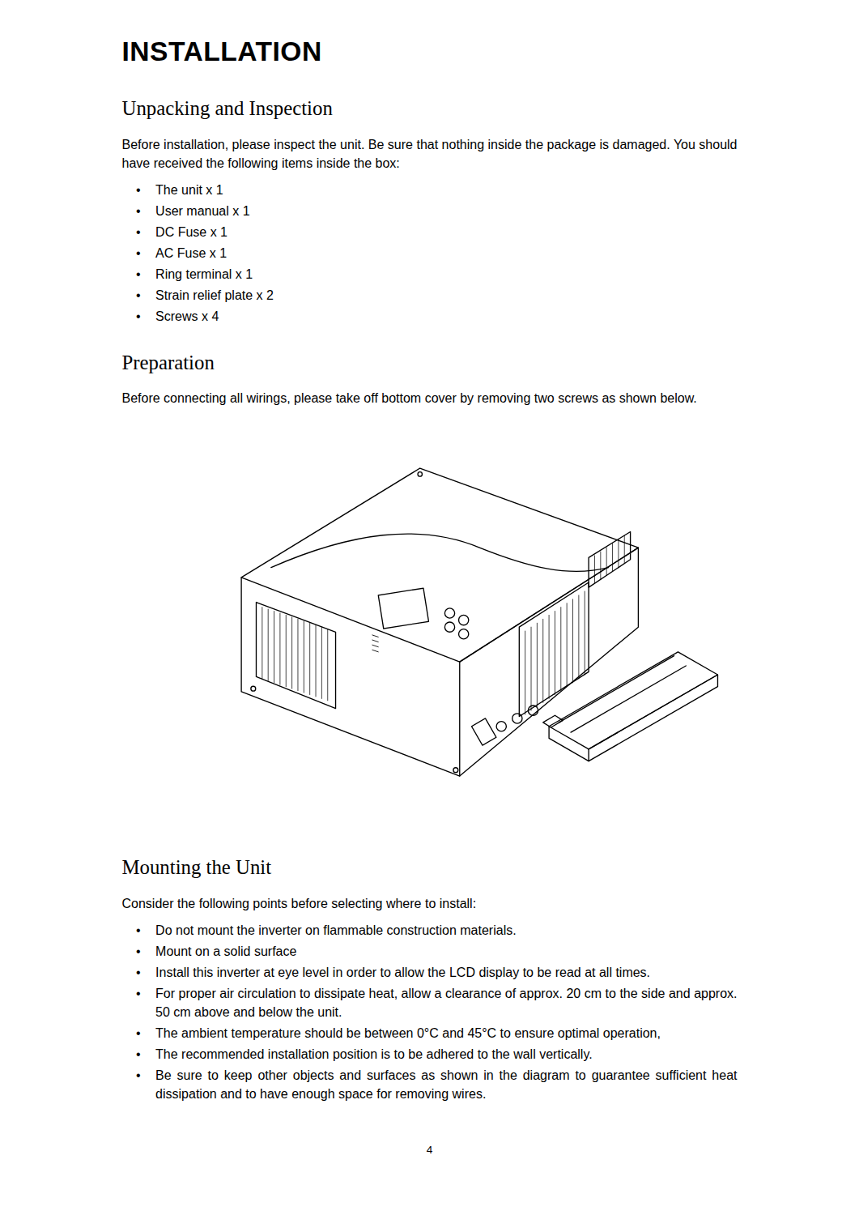INSTALLATION
Unpacking and Inspection
Before installation, please inspect the unit. Be sure that nothing inside the package is damaged. You should have received the following items inside the box:
The unit x 1
User manual x 1
DC Fuse x 1
AC Fuse x 1
Ring terminal x 1
Strain relief plate x 2
Screws x 4
Preparation
Before connecting all wirings, please take off bottom cover by removing two screws as shown below.
Mounting the Unit
Consider the following points before selecting where to install:
Do not mount the inverter on flammable construction materials.
Mount on a solid surface
Install this inverter at eye level in order to allow the LCD display to be read at all times.
For proper air circulation to dissipate heat, allow a clearance of approx. 20 cm to the side and approx. 50 cm above and below the unit.
The ambient temperature should be between 0°C and 45°C to ensure optimal operation,
The recommended installation position is to be adhered to the wall vertically.
Be sure to keep other objects and surfaces as shown in the diagram to guarantee sufficient heat dissipation and to have enough space for removing wires.
4